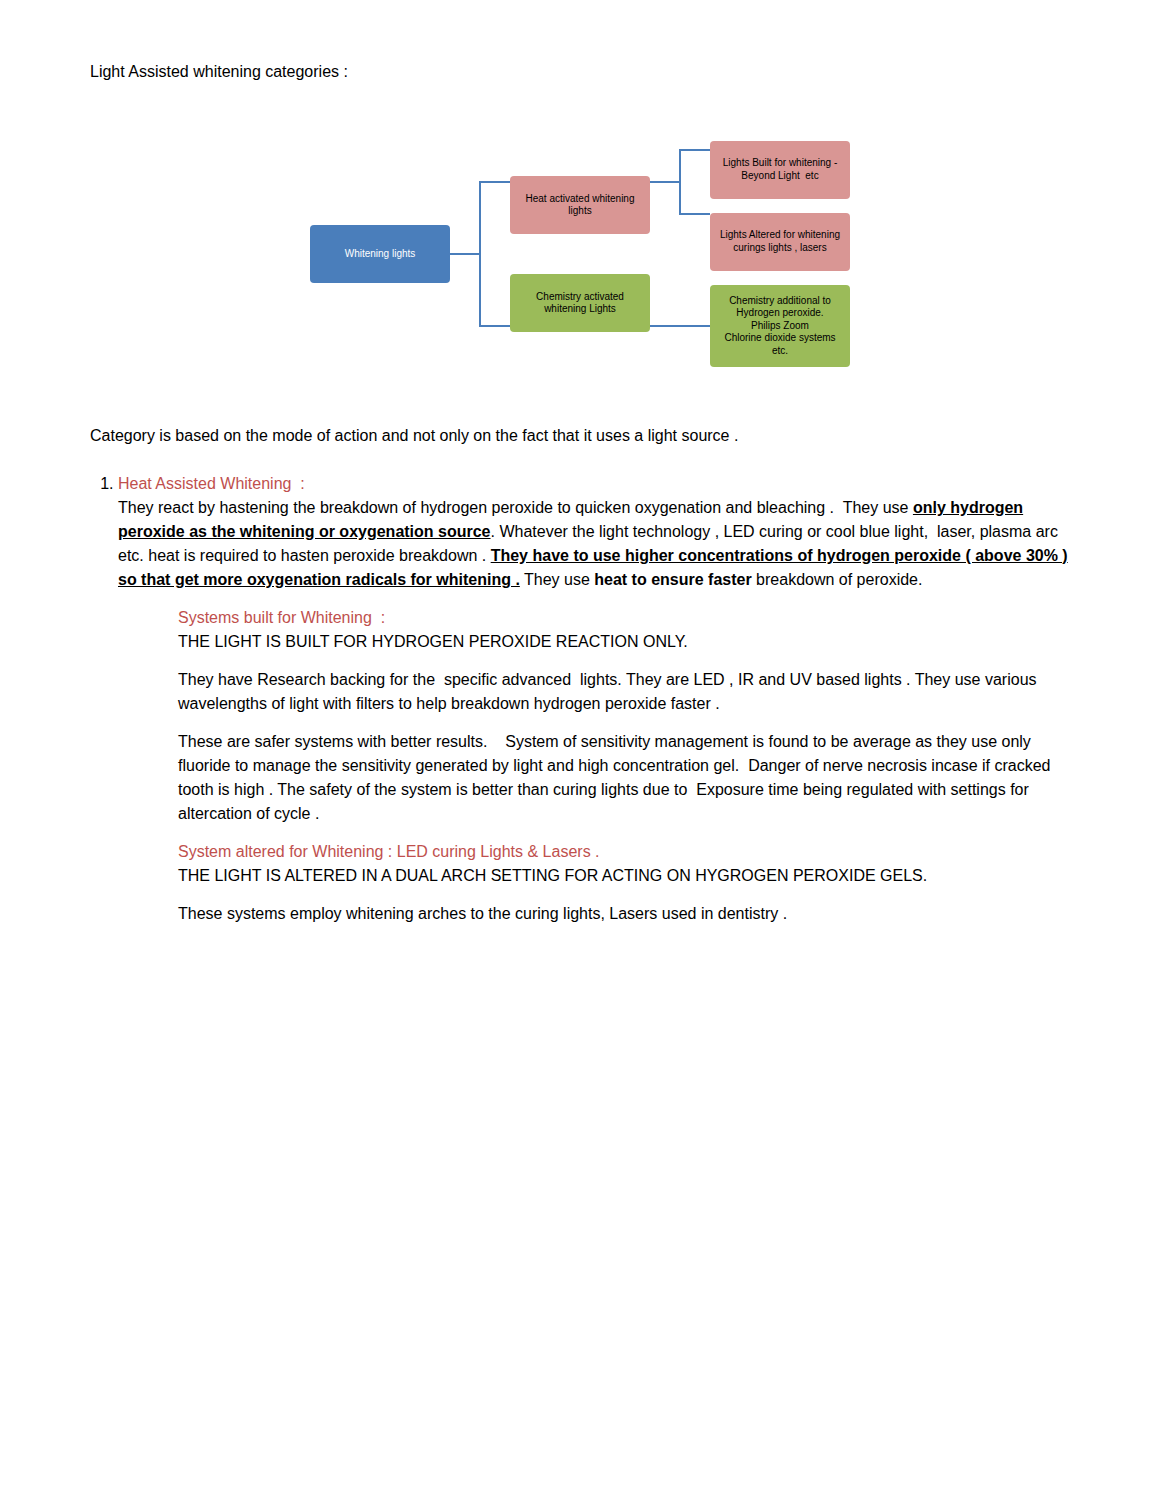Light Assisted whitening categories :
Whitening lights
Heat activated whitening lights
Chemistry activated whitening Lights
Lights Built for whitening - Beyond Light etc
Lights Altered for whitening curings lights , lasers
Chemistry additional to Hydrogen peroxide.
Philips Zoom
Chlorine dioxide systems etc.
Category is based on the mode of action and not only on the fact that it uses a light source .
Heat Assisted Whitening :
They react by hastening the breakdown of hydrogen peroxide to quicken oxygenation and bleaching . They use only hydrogen peroxide as the whitening or oxygenation source. Whatever the light technology , LED curing or cool blue light, laser, plasma arc etc. heat is required to hasten peroxide breakdown . They have to use higher concentrations of hydrogen peroxide ( above 30% ) so that get more oxygenation radicals for whitening . They use heat to ensure faster breakdown of peroxide.
Systems built for Whitening :
THE LIGHT IS BUILT FOR HYDROGEN PEROXIDE REACTION ONLY.
They have Research backing for the specific advanced lights. They are LED , IR and UV based lights . They use various wavelengths of light with filters to help breakdown hydrogen peroxide faster .
These are safer systems with better results. System of sensitivity management is found to be average as they use only fluoride to manage the sensitivity generated by light and high concentration gel. Danger of nerve necrosis incase if cracked tooth is high . The safety of the system is better than curing lights due to Exposure time being regulated with settings for altercation of cycle .
System altered for Whitening : LED curing Lights & Lasers .
THE LIGHT IS ALTERED IN A DUAL ARCH SETTING FOR ACTING ON HYGROGEN PEROXIDE GELS.
These systems employ whitening arches to the curing lights, Lasers used in dentistry .